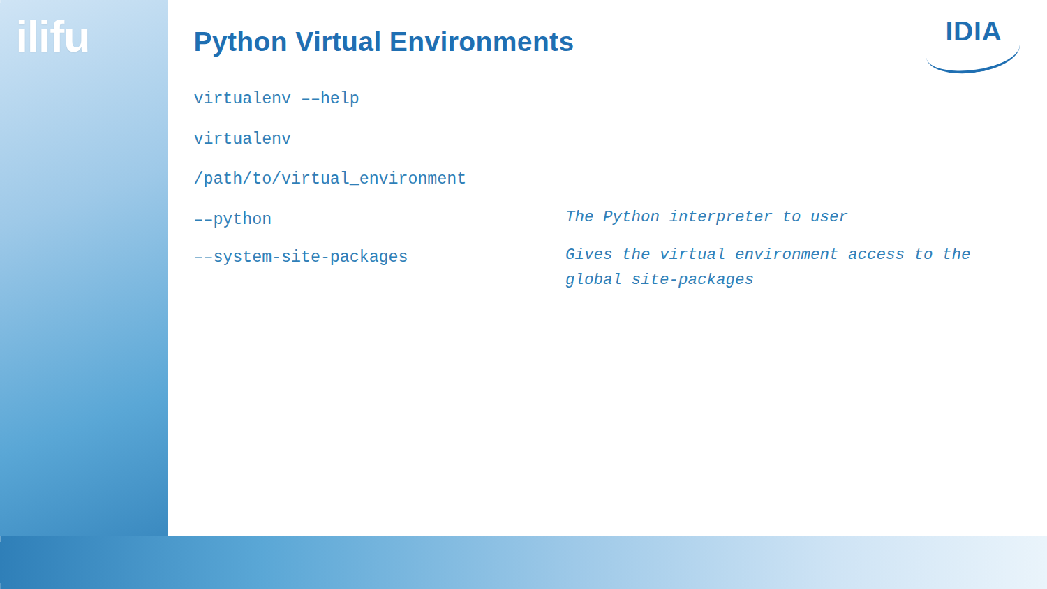ilifu
IDIA
Python Virtual Environments
virtualenv ––help
virtualenv
/path/to/virtual_environment
––python
The Python interpreter to user
––system-site-packages
Gives the virtual environment access to the global site-packages